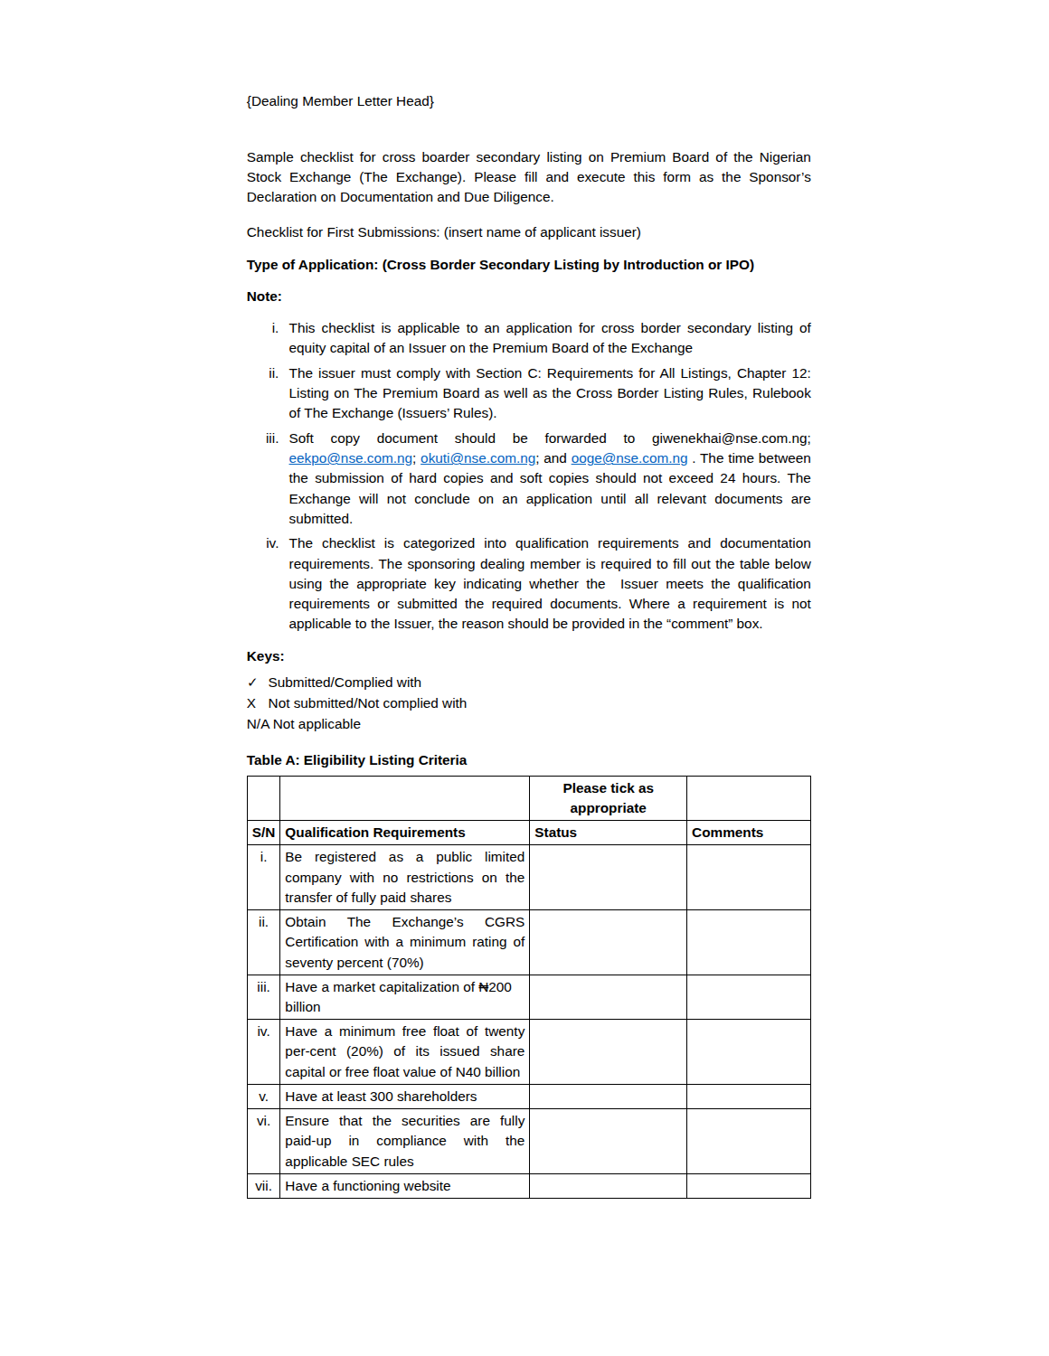{Dealing Member Letter Head}
Sample checklist for cross boarder secondary listing on Premium Board of the Nigerian Stock Exchange (The Exchange). Please fill and execute this form as the Sponsor’s Declaration on Documentation and Due Diligence.
Checklist for First Submissions: (insert name of applicant issuer)
Type of Application: (Cross Border Secondary Listing by Introduction or IPO)
Note:
This checklist is applicable to an application for cross border secondary listing of equity capital of an Issuer on the Premium Board of the Exchange
The issuer must comply with Section C: Requirements for All Listings, Chapter 12: Listing on The Premium Board as well as the Cross Border Listing Rules, Rulebook of The Exchange (Issuers’ Rules).
Soft copy document should be forwarded to giwenekhai@nse.com.ng; eekpo@nse.com.ng; okuti@nse.com.ng; and ooge@nse.com.ng . The time between the submission of hard copies and soft copies should not exceed 24 hours. The Exchange will not conclude on an application until all relevant documents are submitted.
The checklist is categorized into qualification requirements and documentation requirements. The sponsoring dealing member is required to fill out the table below using the appropriate key indicating whether the Issuer meets the qualification requirements or submitted the required documents. Where a requirement is not applicable to the Issuer, the reason should be provided in the “comment” box.
Keys:
✓Submitted/Complied with
XNot submitted/Not complied with
N/A Not applicable
Table A: Eligibility Listing Criteria
| | | Please tick as appropriate | |
| S/N | Qualification Requirements | Status | Comments |
| i. | Be registered as a public limited company with no restrictions on the transfer of fully paid shares | | |
| ii. | Obtain The Exchange’s CGRS Certification with a minimum rating of seventy percent (70%) | | |
| iii. | Have a market capitalization of ₦ 200 billion | | |
| iv. | Have a minimum free float of twenty per-cent (20%) of its issued share capital or free float value of N40 billion | | |
| v. | Have at least 300 shareholders | | |
| vi. | Ensure that the securities are fully paid-up in compliance with the applicable SEC rules | | |
| vii. | Have a functioning website | | |